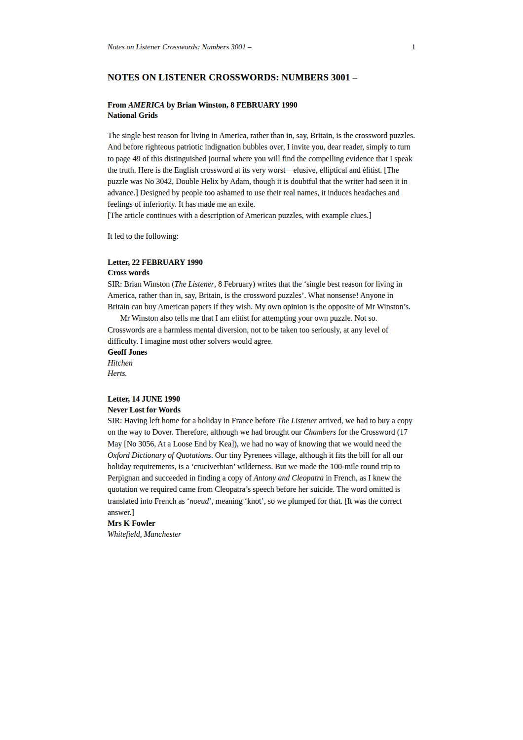Notes on Listener Crosswords: Numbers 3001 – 1
NOTES ON LISTENER CROSSWORDS: NUMBERS 3001 –
From AMERICA by Brian Winston, 8 FEBRUARY 1990
National Grids
The single best reason for living in America, rather than in, say, Britain, is the crossword puzzles. And before righteous patriotic indignation bubbles over, I invite you, dear reader, simply to turn to page 49 of this distinguished journal where you will find the compelling evidence that I speak the truth. Here is the English crossword at its very worst—elusive, elliptical and élitist. [The puzzle was No 3042, Double Helix by Adam, though it is doubtful that the writer had seen it in advance.] Designed by people too ashamed to use their real names, it induces headaches and feelings of inferiority. It has made me an exile.
[The article continues with a description of American puzzles, with example clues.]
It led to the following:
Letter, 22 FEBRUARY 1990
Cross words
SIR: Brian Winston (The Listener, 8 February) writes that the ‘single best reason for living in America, rather than in, say, Britain, is the crossword puzzles’. What nonsense! Anyone in Britain can buy American papers if they wish. My own opinion is the opposite of Mr Winston’s.
Mr Winston also tells me that I am elitist for attempting your own puzzle. Not so. Crosswords are a harmless mental diversion, not to be taken too seriously, at any level of difficulty. I imagine most other solvers would agree.
Geoff Jones
Hitchen
Herts.
Letter, 14 JUNE 1990
Never Lost for Words
SIR: Having left home for a holiday in France before The Listener arrived, we had to buy a copy on the way to Dover. Therefore, although we had brought our Chambers for the Crossword (17 May [No 3056, At a Loose End by Kea]), we had no way of knowing that we would need the Oxford Dictionary of Quotations. Our tiny Pyrenees village, although it fits the bill for all our holiday requirements, is a ‘cruciverbian’ wilderness. But we made the 100-mile round trip to Perpignan and succeeded in finding a copy of Antony and Cleopatra in French, as I knew the quotation we required came from Cleopatra’s speech before her suicide. The word omitted is translated into French as ‘noeud’, meaning ‘knot’, so we plumped for that. [It was the correct answer.]
Mrs K Fowler
Whitefield, Manchester